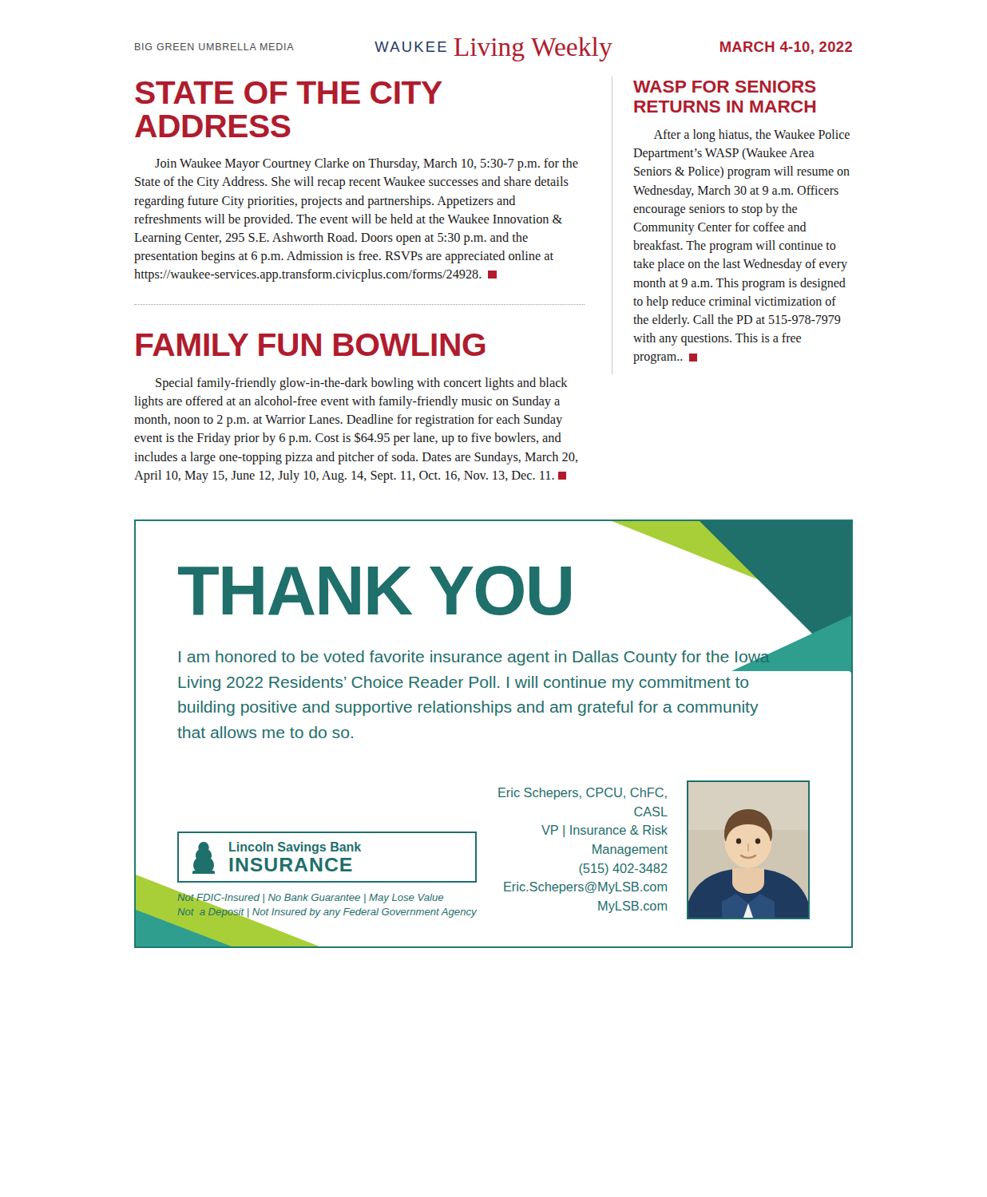Big Green Umbrella Media
WAUKEE Living Weekly
MARCH 4-10, 2022
STATE OF THE CITY ADDRESS
Join Waukee Mayor Courtney Clarke on Thursday, March 10, 5:30-7 p.m. for the State of the City Address. She will recap recent Waukee successes and share details regarding future City priorities, projects and partnerships. Appetizers and refreshments will be provided. The event will be held at the Waukee Innovation & Learning Center, 295 S.E. Ashworth Road. Doors open at 5:30 p.m. and the presentation begins at 6 p.m. Admission is free. RSVPs are appreciated online at https://waukee-services.app.transform.civicplus.com/forms/24928.
FAMILY FUN BOWLING
Special family-friendly glow-in-the-dark bowling with concert lights and black lights are offered at an alcohol-free event with family-friendly music on Sunday a month, noon to 2 p.m. at Warrior Lanes. Deadline for registration for each Sunday event is the Friday prior by 6 p.m. Cost is $64.95 per lane, up to five bowlers, and includes a large one-topping pizza and pitcher of soda. Dates are Sundays, March 20, April 10, May 15, June 12, July 10, Aug. 14, Sept. 11, Oct. 16, Nov. 13, Dec. 11.
WASP FOR SENIORS RETURNS IN MARCH
After a long hiatus, the Waukee Police Department’s WASP (Waukee Area Seniors & Police) program will resume on Wednesday, March 30 at 9 a.m. Officers encourage seniors to stop by the Community Center for coffee and breakfast. The program will continue to take place on the last Wednesday of every month at 9 a.m. This program is designed to help reduce criminal victimization of the elderly. Call the PD at 515-978-7979 with any questions. This is a free program..
THANK YOU
I am honored to be voted favorite insurance agent in Dallas County for the Iowa Living 2022 Residents’ Choice Reader Poll. I will continue my commitment to building positive and supportive relationships and am grateful for a community that allows me to do so.
Lincoln Savings Bank
INSURANCE
Not FDIC-Insured | No Bank Guarantee | May Lose Value
Not a Deposit | Not Insured by any Federal Government Agency
Eric Schepers, CPCU, ChFC, CASL
VP | Insurance & Risk Management
(515) 402-3482
Eric.Schepers@MyLSB.com
MyLSB.com